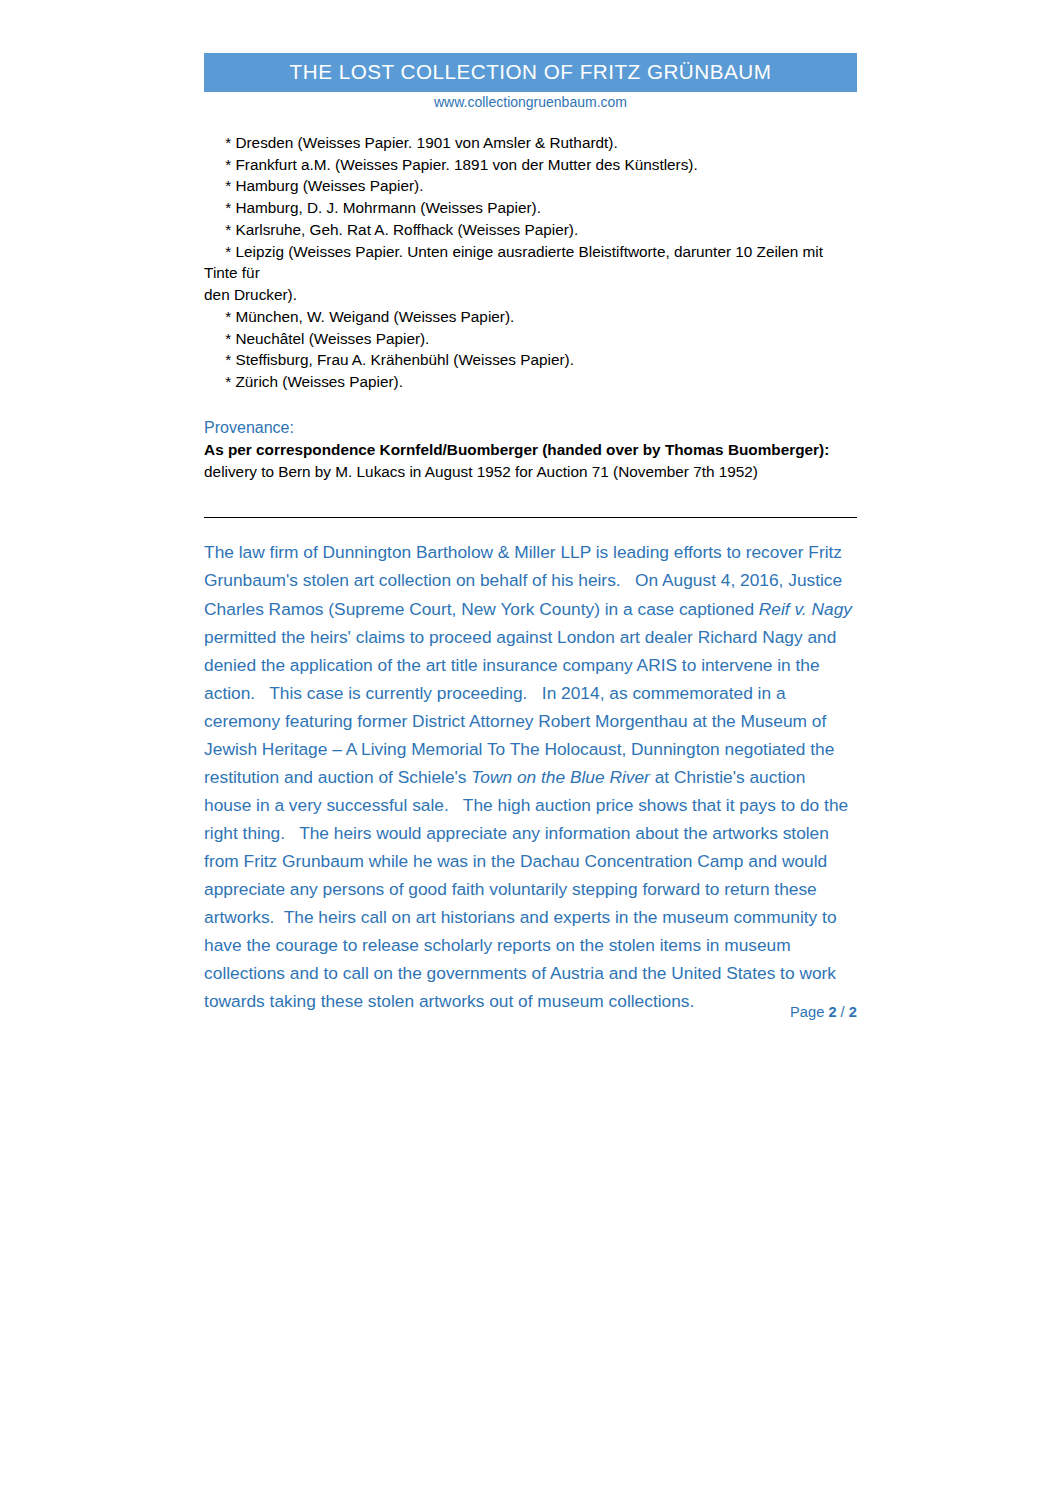THE LOST COLLECTION OF FRITZ GRÜNBAUM
www.collectiongruenbaum.com
* Dresden (Weisses Papier. 1901 von Amsler & Ruthardt).
* Frankfurt a.M. (Weisses Papier. 1891 von der Mutter des Künstlers).
* Hamburg (Weisses Papier).
* Hamburg, D. J. Mohrmann (Weisses Papier).
* Karlsruhe, Geh. Rat A. Roffhack (Weisses Papier).
* Leipzig (Weisses Papier. Unten einige ausradierte Bleistiftworte, darunter 10 Zeilen mit Tinte für
den Drucker).
* München, W. Weigand (Weisses Papier).
* Neuchâtel (Weisses Papier).
* Steffisburg, Frau A. Krähenbühl (Weisses Papier).
* Zürich (Weisses Papier).
Provenance:
As per correspondence Kornfeld/Buomberger (handed over by Thomas Buomberger): delivery to Bern by M. Lukacs in August 1952 for Auction 71 (November 7th 1952)
The law firm of Dunnington Bartholow & Miller LLP is leading efforts to recover Fritz Grunbaum's stolen art collection on behalf of his heirs. On August 4, 2016, Justice Charles Ramos (Supreme Court, New York County) in a case captioned Reif v. Nagy permitted the heirs' claims to proceed against London art dealer Richard Nagy and denied the application of the art title insurance company ARIS to intervene in the action. This case is currently proceeding. In 2014, as commemorated in a ceremony featuring former District Attorney Robert Morgenthau at the Museum of Jewish Heritage – A Living Memorial To The Holocaust, Dunnington negotiated the restitution and auction of Schiele's Town on the Blue River at Christie's auction house in a very successful sale. The high auction price shows that it pays to do the right thing. The heirs would appreciate any information about the artworks stolen from Fritz Grunbaum while he was in the Dachau Concentration Camp and would appreciate any persons of good faith voluntarily stepping forward to return these artworks. The heirs call on art historians and experts in the museum community to have the courage to release scholarly reports on the stolen items in museum collections and to call on the governments of Austria and the United States to work towards taking these stolen artworks out of museum collections.
Page 2 / 2